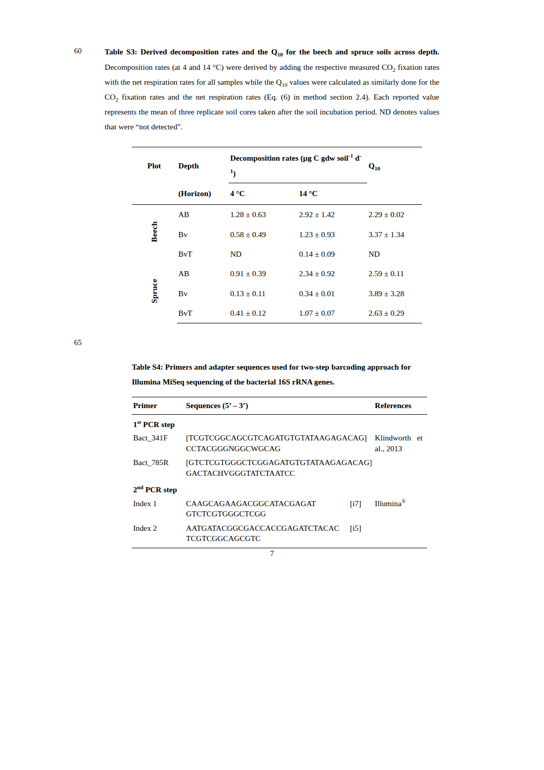60
Table S3: Derived decomposition rates and the Q10 for the beech and spruce soils across depth. Decomposition rates (at 4 and 14 °C) were derived by adding the respective measured CO2 fixation rates with the net respiration rates for all samples while the Q10 values were calculated as similarly done for the CO2 fixation rates and the net respiration rates (Eq. (6) in method section 2.4). Each reported value represents the mean of three replicate soil cores taken after the soil incubation period. ND denotes values that were “not detected”.
| Plot | Depth | Decomposition rates (µg C gdw soil -1 d -1 ) | Q 10 |
| --- | --- | --- | --- |
| | (Horizon) | 4 °C | 14 °C | |
| Beech | AB | 1.28 ± 0.63 | 2.92 ± 1.42 | 2.29 ± 0.02 |
| Bv | 0.58 ± 0.49 | 1.23 ± 0.93 | 3.37 ± 1.34 |
| BvT | ND | 0.14 ± 0.09 | ND |
| Spruce | AB | 0.91 ± 0.39 | 2.34 ± 0.92 | 2.59 ± 0.11 |
| Bv | 0.13 ± 0.11 | 0.34 ± 0.01 | 3.89 ± 3.28 |
| BvT | 0.41 ± 0.12 | 1.07 ± 0.07 | 2.63 ± 0.29 |
65
Table S4: Primers and adapter sequences used for two-step barcoding approach for Illumina MiSeq sequencing of the bacterial 16S rRNA genes.
| Primer | Sequences (5’ – 3’) | References |
| --- | --- | --- |
| 1 st PCR step |
| Bact_341F | [TCGTCGGCAGCGTCAGATGTGTATAAGAGACAG] CCTACGGGNGGCWGCAG | Klindworth et al., 2013 |
| Bact_785R | [GTCTCGTGGGCTCGGAGATGTGTATAAGAGACAG] GACTACHVGGGTATCTAATCC | |
| 2 nd PCR step |
| Index 1 | CAAGCAGAAGACGGCATACGAGAT GTCTCGTGGGCTCGG | [i7] | Illumina ® |
| Index 2 | AATGATACGGCGACCACCGAGATCTACAC TCGTCGGCAGCGTC | [i5] | |
7